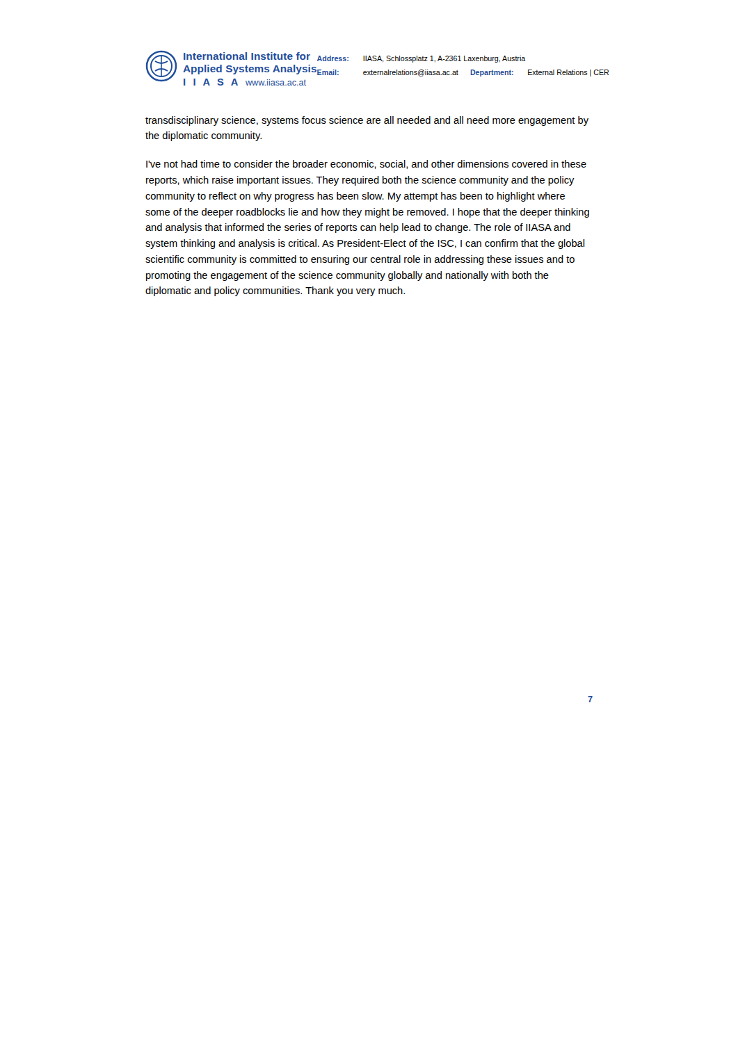International Institute for
Applied Systems Analysis
I I A S A www.iiasa.ac.at
Address: IIASA, Schlossplatz 1, A-2361 Laxenburg, Austria
Email: externalrelations@iiasa.ac.at Department: External Relations | CER
transdisciplinary science, systems focus science are all needed and all need more engagement by the diplomatic community.
I've not had time to consider the broader economic, social, and other dimensions covered in these reports, which raise important issues. They required both the science community and the policy community to reflect on why progress has been slow. My attempt has been to highlight where some of the deeper roadblocks lie and how they might be removed. I hope that the deeper thinking and analysis that informed the series of reports can help lead to change. The role of IIASA and system thinking and analysis is critical. As President-Elect of the ISC, I can confirm that the global scientific community is committed to ensuring our central role in addressing these issues and to promoting the engagement of the science community globally and nationally with both the diplomatic and policy communities. Thank you very much.
7